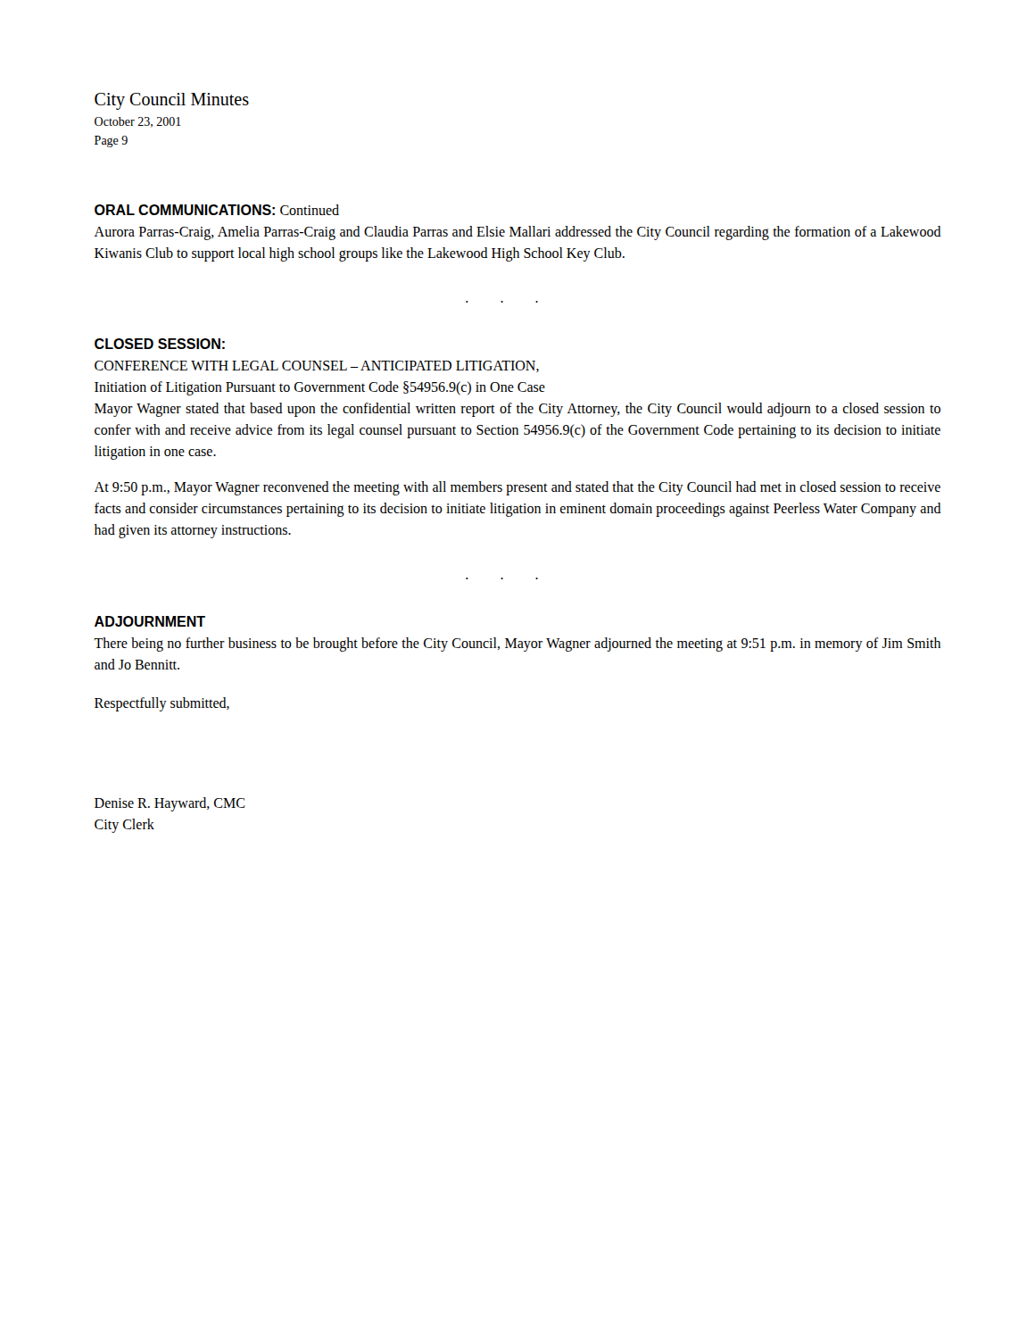City Council Minutes
October 23, 2001
Page 9
ORAL COMMUNICATIONS:
Continued
Aurora Parras-Craig, Amelia Parras-Craig and Claudia Parras and Elsie Mallari addressed the City Council regarding the formation of a Lakewood Kiwanis Club to support local high school groups like the Lakewood High School Key Club.
...
CLOSED SESSION:
CONFERENCE WITH LEGAL COUNSEL – ANTICIPATED LITIGATION,
Initiation of Litigation Pursuant to Government Code §54956.9(c) in One Case
Mayor Wagner stated that based upon the confidential written report of the City Attorney, the City Council would adjourn to a closed session to confer with and receive advice from its legal counsel pursuant to Section 54956.9(c) of the Government Code pertaining to its decision to initiate litigation in one case.
At 9:50 p.m., Mayor Wagner reconvened the meeting with all members present and stated that the City Council had met in closed session to receive facts and consider circumstances pertaining to its decision to initiate litigation in eminent domain proceedings against Peerless Water Company and had given its attorney instructions.
...
ADJOURNMENT
There being no further business to be brought before the City Council, Mayor Wagner adjourned the meeting at 9:51 p.m. in memory of Jim Smith and Jo Bennitt.
Respectfully submitted,
Denise R. Hayward, CMC
City Clerk